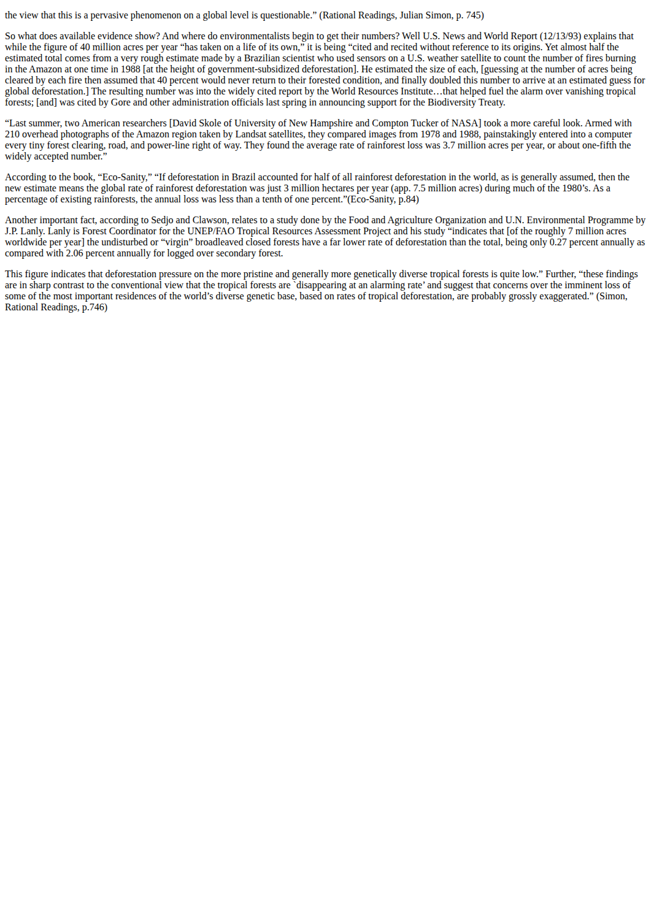the view that this is a pervasive phenomenon on a global level is questionable.” (Rational Readings, Julian Simon, p. 745)
So what does available evidence show? And where do environmentalists begin to get their numbers? Well U.S. News and World Report (12/13/93) explains that while the figure of 40 million acres per year “has taken on a life of its own,” it is being “cited and recited without reference to its origins. Yet almost half the estimated total comes from a very rough estimate made by a Brazilian scientist who used sensors on a U.S. weather satellite to count the number of fires burning in the Amazon at one time in 1988 [at the height of government-subsidized deforestation]. He estimated the size of each, [guessing at the number of acres being cleared by each fire then assumed that 40 percent would never return to their forested condition, and finally doubled this number to arrive at an estimated guess for global deforestation.] The resulting number was into the widely cited report by the World Resources Institute…that helped fuel the alarm over vanishing tropical forests; [and] was cited by Gore and other administration officials last spring in announcing support for the Biodiversity Treaty.
“Last summer, two American researchers [David Skole of University of New Hampshire and Compton Tucker of NASA] took a more careful look. Armed with 210 overhead photographs of the Amazon region taken by Landsat satellites, they compared images from 1978 and 1988, painstakingly entered into a computer every tiny forest clearing, road, and power-line right of way. They found the average rate of rainforest loss was 3.7 million acres per year, or about one-fifth the widely accepted number.”
According to the book, “Eco-Sanity,” “If deforestation in Brazil accounted for half of all rainforest deforestation in the world, as is generally assumed, then the new estimate means the global rate of rainforest deforestation was just 3 million hectares per year (app. 7.5 million acres) during much of the 1980’s. As a percentage of existing rainforests, the annual loss was less than a tenth of one percent.”(Eco-Sanity, p.84)
Another important fact, according to Sedjo and Clawson, relates to a study done by the Food and Agriculture Organization and U.N. Environmental Programme by J.P. Lanly. Lanly is Forest Coordinator for the UNEP/FAO Tropical Resources Assessment Project and his study “indicates that [of the roughly 7 million acres worldwide per year] the undisturbed or “virgin” broadleaved closed forests have a far lower rate of deforestation than the total, being only 0.27 percent annually as compared with 2.06 percent annually for logged over secondary forest.
This figure indicates that deforestation pressure on the more pristine and generally more genetically diverse tropical forests is quite low.” Further, “these findings are in sharp contrast to the conventional view that the tropical forests are `disappearing at an alarming rate’ and suggest that concerns over the imminent loss of some of the most important residences of the world’s diverse genetic base, based on rates of tropical deforestation, are probably grossly exaggerated.” (Simon, Rational Readings, p.746)